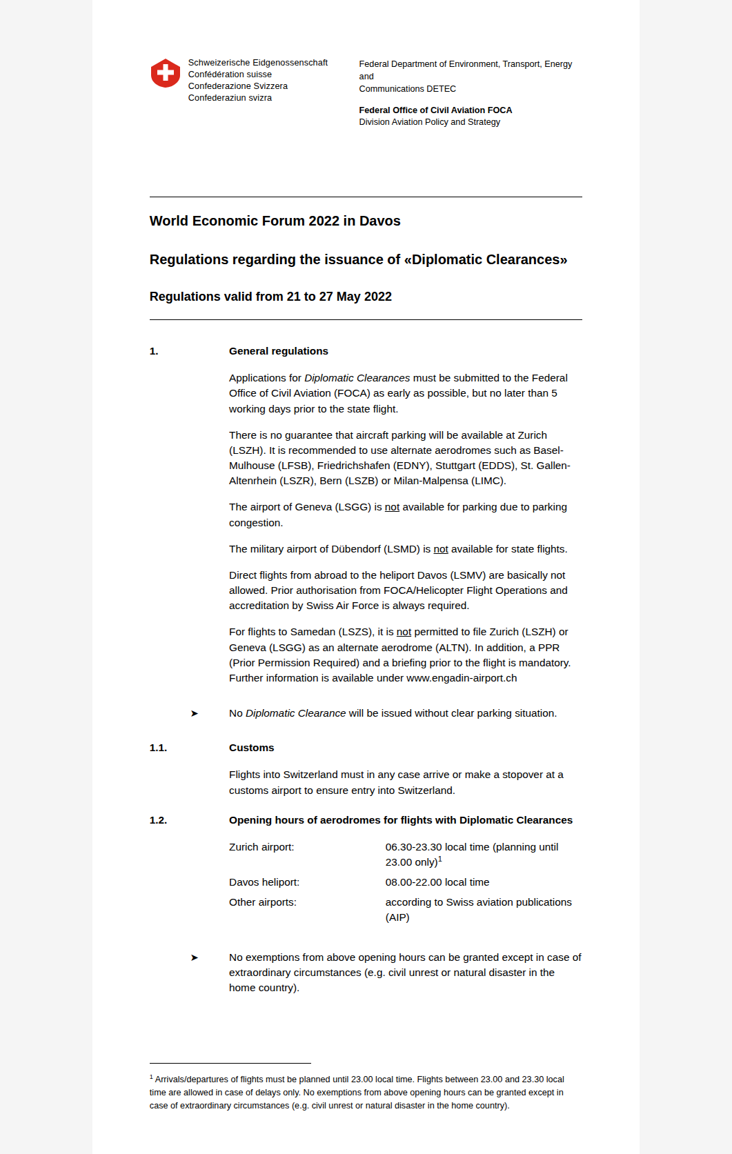Schweizerische Eidgenossenschaft
Confédération suisse
Confederazione Svizzera
Confederaziun svizra
Federal Department of Environment, Transport, Energy and
Communications DETEC
Federal Office of Civil Aviation FOCA
Division Aviation Policy and Strategy
World Economic Forum 2022 in Davos
Regulations regarding the issuance of «Diplomatic Clearances»
Regulations valid from 21 to 27 May 2022
1. General regulations
Applications for Diplomatic Clearances must be submitted to the Federal Office of Civil Aviation (FOCA) as early as possible, but no later than 5 working days prior to the state flight.
There is no guarantee that aircraft parking will be available at Zurich (LSZH). It is recommended to use alternate aerodromes such as Basel-Mulhouse (LFSB), Friedrichshafen (EDNY), Stuttgart (EDDS), St. Gallen-Altenrhein (LSZR), Bern (LSZB) or Milan-Malpensa (LIMC).
The airport of Geneva (LSGG) is not available for parking due to parking congestion.
The military airport of Dübendorf (LSMD) is not available for state flights.
Direct flights from abroad to the heliport Davos (LSMV) are basically not allowed. Prior authorisation from FOCA/Helicopter Flight Operations and accreditation by Swiss Air Force is always required.
For flights to Samedan (LSZS), it is not permitted to file Zurich (LSZH) or Geneva (LSGG) as an alternate aerodrome (ALTN). In addition, a PPR (Prior Permission Required) and a briefing prior to the flight is mandatory. Further information is available under www.engadin-airport.ch
➤
No Diplomatic Clearance will be issued without clear parking situation.
1.1. Customs
Flights into Switzerland must in any case arrive or make a stopover at a customs airport to ensure entry into Switzerland.
1.2. Opening hours of aerodromes for flights with Diplomatic Clearances
| Zurich airport: | 06.30-23.30 local time (planning until 23.00 only) 1 |
| Davos heliport: | 08.00-22.00 local time |
| Other airports: | according to Swiss aviation publications (AIP) |
➤
No exemptions from above opening hours can be granted except in case of extraordinary circumstances (e.g. civil unrest or natural disaster in the home country).
1 Arrivals/departures of flights must be planned until 23.00 local time. Flights between 23.00 and 23.30 local time are allowed in case of delays only. No exemptions from above opening hours can be granted except in case of extraordinary circumstances (e.g. civil unrest or natural disaster in the home country).